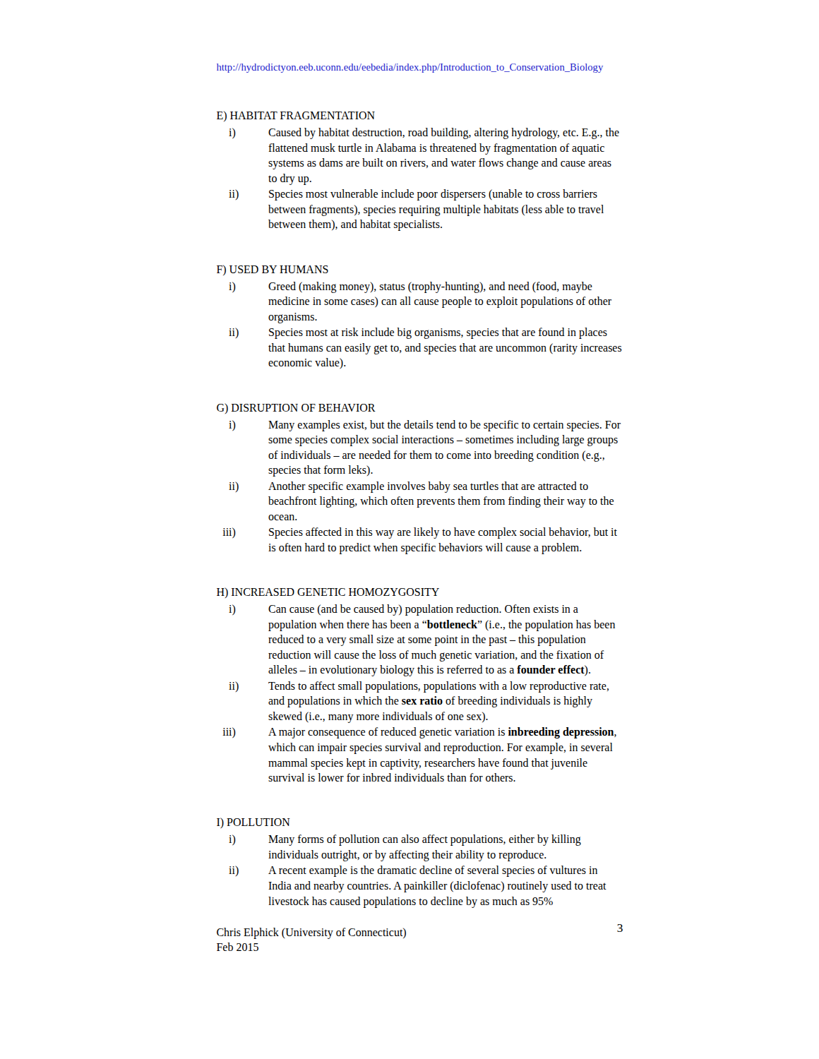http://hydrodictyon.eeb.uconn.edu/eebedia/index.php/Introduction_to_Conservation_Biology
E) Habitat Fragmentation
i) Caused by habitat destruction, road building, altering hydrology, etc. E.g., the flattened musk turtle in Alabama is threatened by fragmentation of aquatic systems as dams are built on rivers, and water flows change and cause areas to dry up.
ii) Species most vulnerable include poor dispersers (unable to cross barriers between fragments), species requiring multiple habitats (less able to travel between them), and habitat specialists.
F) Used by Humans
i) Greed (making money), status (trophy-hunting), and need (food, maybe medicine in some cases) can all cause people to exploit populations of other organisms.
ii) Species most at risk include big organisms, species that are found in places that humans can easily get to, and species that are uncommon (rarity increases economic value).
G) Disruption of Behavior
i) Many examples exist, but the details tend to be specific to certain species. For some species complex social interactions – sometimes including large groups of individuals – are needed for them to come into breeding condition (e.g., species that form leks).
ii) Another specific example involves baby sea turtles that are attracted to beachfront lighting, which often prevents them from finding their way to the ocean.
iii) Species affected in this way are likely to have complex social behavior, but it is often hard to predict when specific behaviors will cause a problem.
H) Increased Genetic Homozygosity
i) Can cause (and be caused by) population reduction. Often exists in a population when there has been a “bottleneck” (i.e., the population has been reduced to a very small size at some point in the past – this population reduction will cause the loss of much genetic variation, and the fixation of alleles – in evolutionary biology this is referred to as a founder effect).
ii) Tends to affect small populations, populations with a low reproductive rate, and populations in which the sex ratio of breeding individuals is highly skewed (i.e., many more individuals of one sex).
iii) A major consequence of reduced genetic variation is inbreeding depression, which can impair species survival and reproduction. For example, in several mammal species kept in captivity, researchers have found that juvenile survival is lower for inbred individuals than for others.
I) Pollution
i) Many forms of pollution can also affect populations, either by killing individuals outright, or by affecting their ability to reproduce.
ii) A recent example is the dramatic decline of several species of vultures in India and nearby countries. A painkiller (diclofenac) routinely used to treat livestock has caused populations to decline by as much as 95%
3 Chris Elphick (University of Connecticut)
Feb 2015